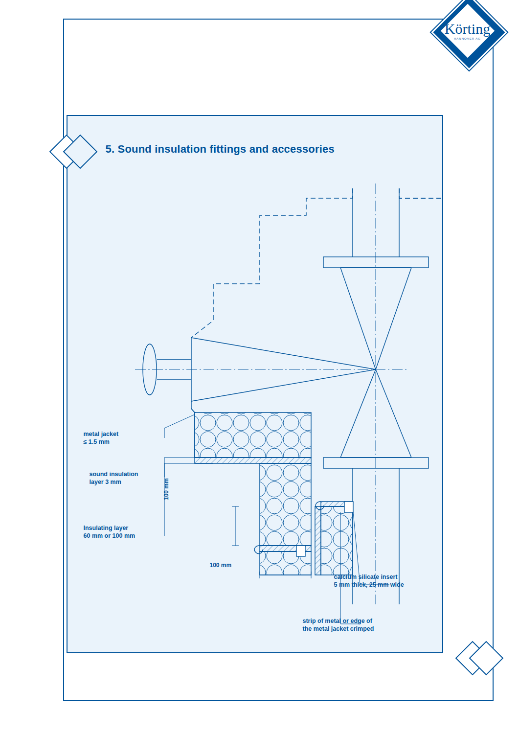Körting HANNOVER AG
5. Sound insulation fittings and accessories
metal jacket
≤ 1.5 mm
sound insulation
layer 3 mm
Insulating layer
60 mm or 100 mm
calcium silicate insert
5 mm thick, 25 mm wide
strip of metal or edge of
the metal jacket crimped
100 mm
100 mm